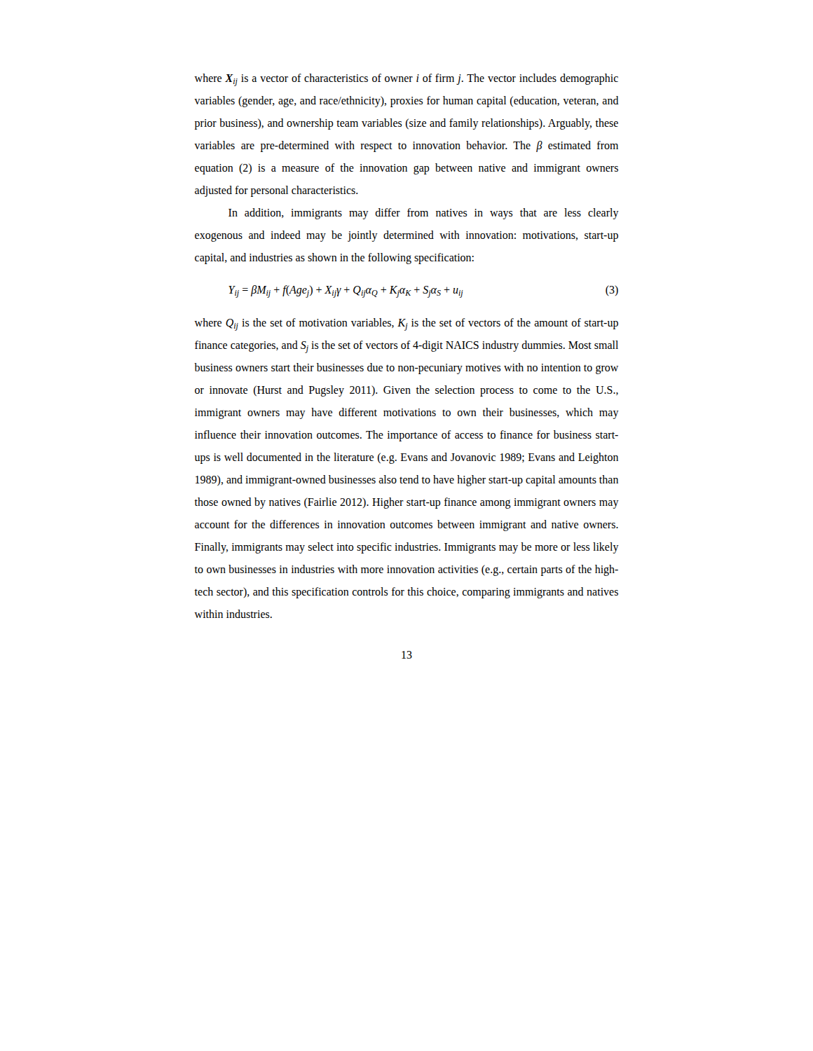where Xij is a vector of characteristics of owner i of firm j. The vector includes demographic variables (gender, age, and race/ethnicity), proxies for human capital (education, veteran, and prior business), and ownership team variables (size and family relationships). Arguably, these variables are pre-determined with respect to innovation behavior. The β estimated from equation (2) is a measure of the innovation gap between native and immigrant owners adjusted for personal characteristics.
In addition, immigrants may differ from natives in ways that are less clearly exogenous and indeed may be jointly determined with innovation: motivations, start-up capital, and industries as shown in the following specification:
Yij = βMij + f(Agej) + Xijγ + QijαQ + KjαK + SjαS + uij (3)
where Qij is the set of motivation variables, Kj is the set of vectors of the amount of start-up finance categories, and Sj is the set of vectors of 4-digit NAICS industry dummies. Most small business owners start their businesses due to non-pecuniary motives with no intention to grow or innovate (Hurst and Pugsley 2011). Given the selection process to come to the U.S., immigrant owners may have different motivations to own their businesses, which may influence their innovation outcomes. The importance of access to finance for business start-ups is well documented in the literature (e.g. Evans and Jovanovic 1989; Evans and Leighton 1989), and immigrant-owned businesses also tend to have higher start-up capital amounts than those owned by natives (Fairlie 2012). Higher start-up finance among immigrant owners may account for the differences in innovation outcomes between immigrant and native owners. Finally, immigrants may select into specific industries. Immigrants may be more or less likely to own businesses in industries with more innovation activities (e.g., certain parts of the high-tech sector), and this specification controls for this choice, comparing immigrants and natives within industries.
13